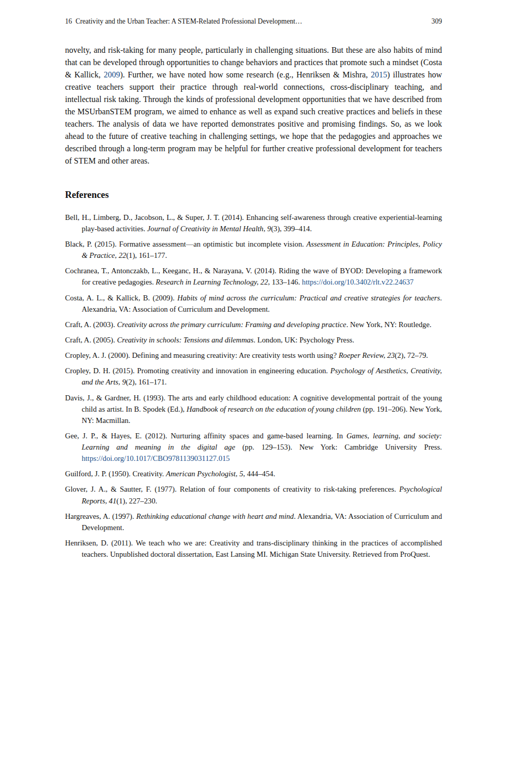16 Creativity and the Urban Teacher: A STEM-Related Professional Development… 309
novelty, and risk-taking for many people, particularly in challenging situations. But these are also habits of mind that can be developed through opportunities to change behaviors and practices that promote such a mindset (Costa & Kallick, 2009). Further, we have noted how some research (e.g., Henriksen & Mishra, 2015) illustrates how creative teachers support their practice through real-world connections, cross-disciplinary teaching, and intellectual risk taking. Through the kinds of professional development opportunities that we have described from the MSUrbanSTEM program, we aimed to enhance as well as expand such creative practices and beliefs in these teachers. The analysis of data we have reported demonstrates positive and promising findings. So, as we look ahead to the future of creative teaching in challenging settings, we hope that the pedagogies and approaches we described through a long-term program may be helpful for further creative professional development for teachers of STEM and other areas.
References
Bell, H., Limberg, D., Jacobson, L., & Super, J. T. (2014). Enhancing self-awareness through creative experiential-learning play-based activities. Journal of Creativity in Mental Health, 9(3), 399–414.
Black, P. (2015). Formative assessment—an optimistic but incomplete vision. Assessment in Education: Principles, Policy & Practice, 22(1), 161–177.
Cochranea, T., Antonczakb, L., Keeganc, H., & Narayana, V. (2014). Riding the wave of BYOD: Developing a framework for creative pedagogies. Research in Learning Technology, 22, 133–146. https://doi.org/10.3402/rlt.v22.24637
Costa, A. L., & Kallick, B. (2009). Habits of mind across the curriculum: Practical and creative strategies for teachers. Alexandria, VA: Association of Curriculum and Development.
Craft, A. (2003). Creativity across the primary curriculum: Framing and developing practice. New York, NY: Routledge.
Craft, A. (2005). Creativity in schools: Tensions and dilemmas. London, UK: Psychology Press.
Cropley, A. J. (2000). Defining and measuring creativity: Are creativity tests worth using? Roeper Review, 23(2), 72–79.
Cropley, D. H. (2015). Promoting creativity and innovation in engineering education. Psychology of Aesthetics, Creativity, and the Arts, 9(2), 161–171.
Davis, J., & Gardner, H. (1993). The arts and early childhood education: A cognitive developmental portrait of the young child as artist. In B. Spodek (Ed.), Handbook of research on the education of young children (pp. 191–206). New York, NY: Macmillan.
Gee, J. P., & Hayes, E. (2012). Nurturing affinity spaces and game-based learning. In Games, learning, and society: Learning and meaning in the digital age (pp. 129–153). New York: Cambridge University Press. https://doi.org/10.1017/CBO9781139031127.015
Guilford, J. P. (1950). Creativity. American Psychologist, 5, 444–454.
Glover, J. A., & Sautter, F. (1977). Relation of four components of creativity to risk-taking preferences. Psychological Reports, 41(1), 227–230.
Hargreaves, A. (1997). Rethinking educational change with heart and mind. Alexandria, VA: Association of Curriculum and Development.
Henriksen, D. (2011). We teach who we are: Creativity and trans-disciplinary thinking in the practices of accomplished teachers. Unpublished doctoral dissertation, East Lansing MI. Michigan State University. Retrieved from ProQuest.